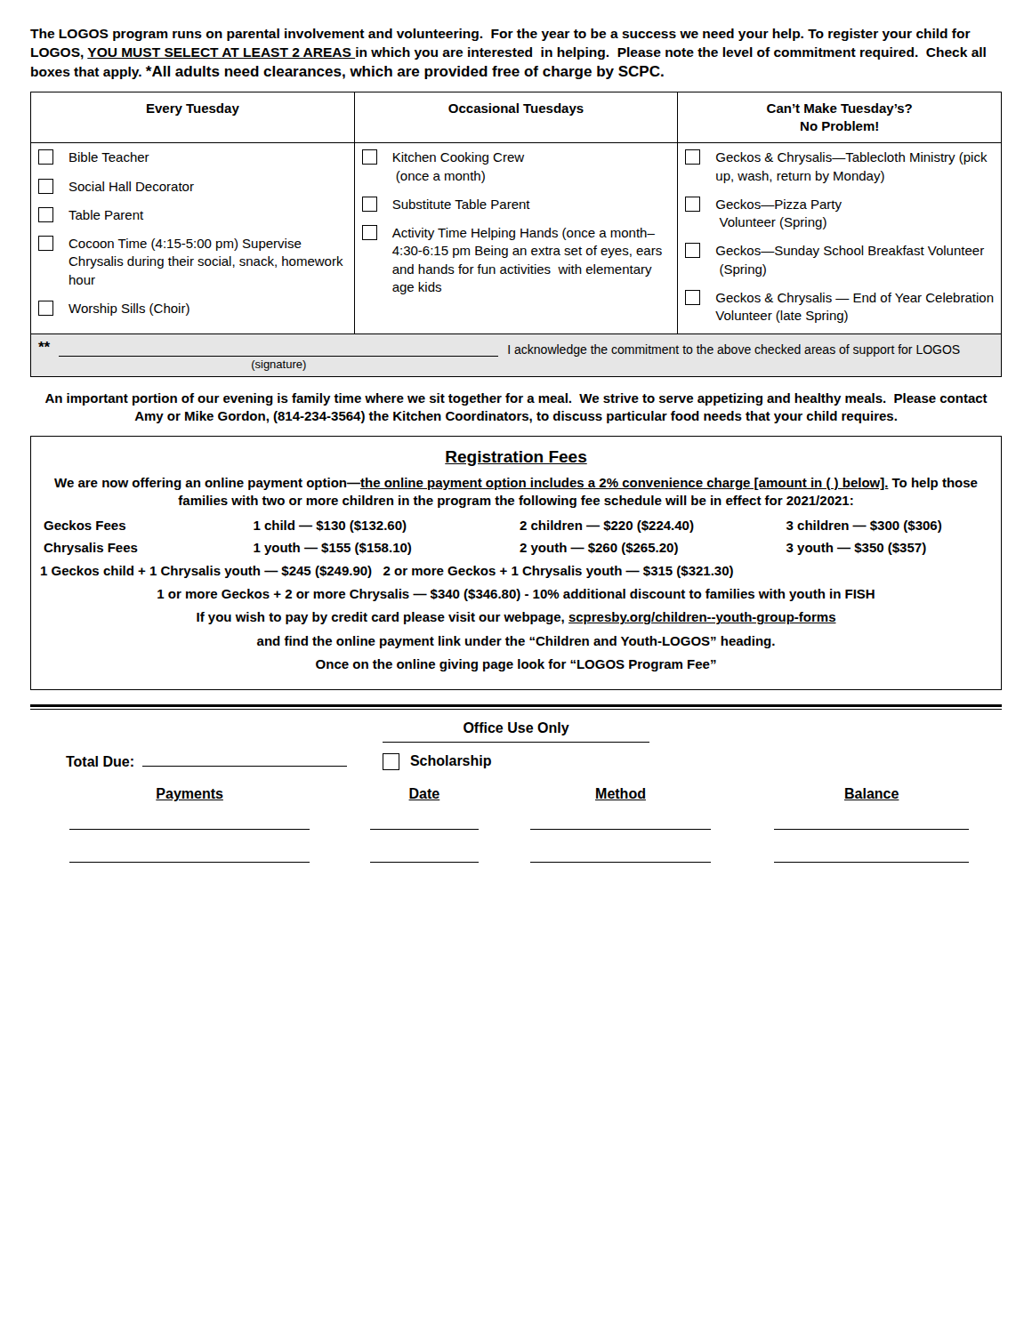The LOGOS program runs on parental involvement and volunteering. For the year to be a success we need your help. To register your child for LOGOS, YOU MUST SELECT AT LEAST 2 AREAS in which you are interested in helping. Please note the level of commitment required. Check all boxes that apply. *All adults need clearances, which are provided free of charge by SCPC.
| Every Tuesday | Occasional Tuesdays | Can’t Make Tuesday’s? No Problem! |
| --- | --- | --- |
| Bible Teacher Social Hall Decorator Table Parent Cocoon Time (4:15-5:00 pm) Supervise Chrysalis during their social, snack, homework hour Worship Sills (Choir) | Kitchen Cooking Crew (once a month) Substitute Table Parent Activity Time Helping Hands (once a month– 4:30-6:15 pm Being an extra set of eyes, ears and hands for fun activities with elementary age kids | Geckos & Chrysalis—Tablecloth Ministry (pick up, wash, return by Monday) Geckos—Pizza Party Volunteer (Spring) Geckos—Sunday School Breakfast Volunteer (Spring) Geckos & Chrysalis — End of Year Celebration Volunteer (late Spring) |
**
(signature)
I acknowledge the commitment to the above checked areas of support for LOGOS
An important portion of our evening is family time where we sit together for a meal. We strive to serve appetizing and healthy meals. Please contact Amy or Mike Gordon, (814-234-3564) the Kitchen Coordinators, to discuss particular food needs that your child requires.
Registration Fees
We are now offering an online payment option—the online payment option includes a 2% convenience charge [amount in ( ) below]. To help those families with two or more children in the program the following fee schedule will be in effect for 2021/2021:
| Geckos Fees | 1 child — $130 ($132.60) | 2 children — $220 ($224.40) | 3 children — $300 ($306) |
| Chrysalis Fees | 1 youth — $155 ($158.10) | 2 youth — $260 ($265.20) | 3 youth — $350 ($357) |
1 Geckos child + 1 Chrysalis youth — $245 ($249.90) 2 or more Geckos + 1 Chrysalis youth — $315 ($321.30)
1 or more Geckos + 2 or more Chrysalis — $340 ($346.80) - 10% additional discount to families with youth in FISH
If you wish to pay by credit card please visit our webpage, scpresby.org/children--youth-group-forms
and find the online payment link under the “Children and Youth-LOGOS” heading.
Once on the online giving page look for “LOGOS Program Fee”
Office Use Only
Total Due: Scholarship
| Payments | Date | Method | Balance |
| --- | --- | --- | --- |